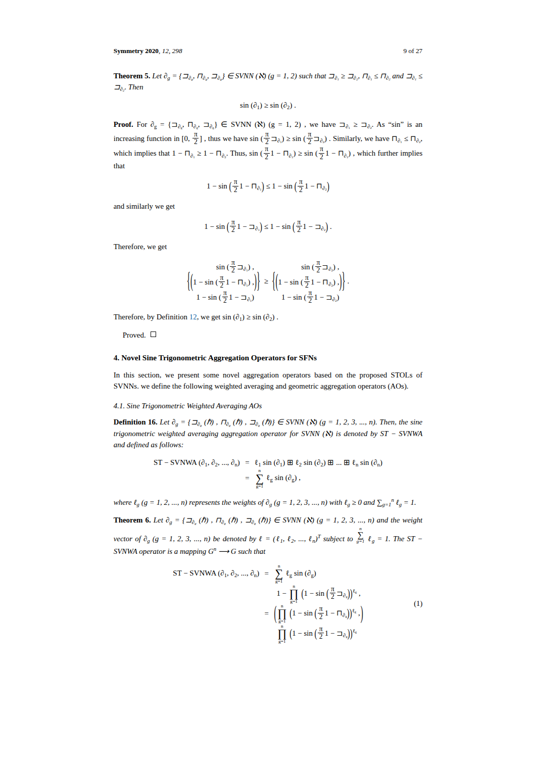Symmetry 2020, 12, 298
9 of 27
Theorem 5. Let ∂g = {⊐∂g, ⊓∂g, ⊐∂g} ∈ SVNN (ℵ) (g = 1, 2) such that ⊐∂1 ≥ ⊐∂2, ⊓∂1 ≤ ⊓∂2 and ⊐∂1 ≤ ⊐∂2. Then
sin (∂1) ≥ sin (∂2) .
Proof. For ∂g = {⊐∂g, ⊓∂g, ⊐∂g} ∈ SVNN (ℵ) (g = 1, 2) , we have ⊐∂1 ≥ ⊐∂2. As “sin” is an increasing function in [0, π 2] , thus we have sin (π 2⊐∂1) ≥ sin (π 2⊐∂2) . Similarly, we have ⊓∂1 ≤ ⊓∂2, which implies that 1 − ⊓∂1 ≥ 1 − ⊓∂2. Thus, sin (π 21 − ⊓∂1) ≥ sin (π 21 − ⊓∂1) , which further implies that
1 − sin (π 21 − ⊓∂1) ≤ 1 − sin (π 21 − ⊓∂2)
and similarly we get
1 − sin (π 21 − ⊐∂1) ≤ 1 − sin (π 21 − ⊐∂2) .
Therefore, we get
{( sin (π 2⊐∂1) , 1 − sin (π 21 − ⊓∂1) , 1 − sin (π 21 − ⊐∂1) )} ≥ {( sin (π 2⊐∂2) , 1 − sin (π 21 − ⊓∂2) , 1 − sin (π 21 − ⊐∂2) )} .
Therefore, by Definition 12, we get sin (∂1) ≥ sin (∂2) .
Proved.
4. Novel Sine Trigonometric Aggregation Operators for SFNs
In this section, we present some novel aggregation operators based on the proposed STOLs of SVNNs. we define the following weighted averaging and geometric aggregation operators (AOs).
4.1. Sine Trigonometric Weighted Averaging AOs
Definition 16. Let ∂g = {⊐∂g (ℏ) , ⊓∂g (ℏ) , ⊐∂g (ℏ)} ∈ SVNN (ℵ) (g = 1, 2, 3, ..., n). Then, the sine trigonometric weighted averaging aggregation operator for SVNN (ℵ) is denoted by ST − SVNWA and defined as follows:
ST − SVNWA (∂1, ∂2, ..., ∂n) = ℓ1 sin (∂1) ⊞ ℓ2 sin (∂2) ⊞ ... ⊞ ℓn sin (∂n) = n ∑ g=1 ℓg sin (∂g) ,
where ℓg (g = 1, 2, ..., n) represents the weights of ∂g (g = 1, 2, 3, ..., n) with ℓg ≥ 0 and ∑g=1 n ℓg = 1.
Theorem 6. Let ∂g = {⊐∂g (ℏ) , ⊓∂g (ℏ) , ⊐∂g (ℏ)} ∈ SVNN (ℵ) (g = 1, 2, 3, ..., n) and the weight vector of ∂g (g = 1, 2, 3, ..., n) be denoted by ℓ = (ℓ1, ℓ2, ..., ℓn)T subject to n ∑ g=1 ℓg = 1. The ST − SVNWA operator is a mapping Gn ⟶ G such that
ST − SVNWA (∂1, ∂2, ..., ∂n) = n ∑ g=1 ℓg sin (∂g) = ( 1 − n ∏ g=1 (1 − sin (π 2⊐∂g)) ℓg , n ∏ g=1 (1 − sin (π 21 − ⊓∂g)) ℓg , n ∏ g=1 (1 − sin (π 21 − ⊐∂g)) ℓg )
(1)